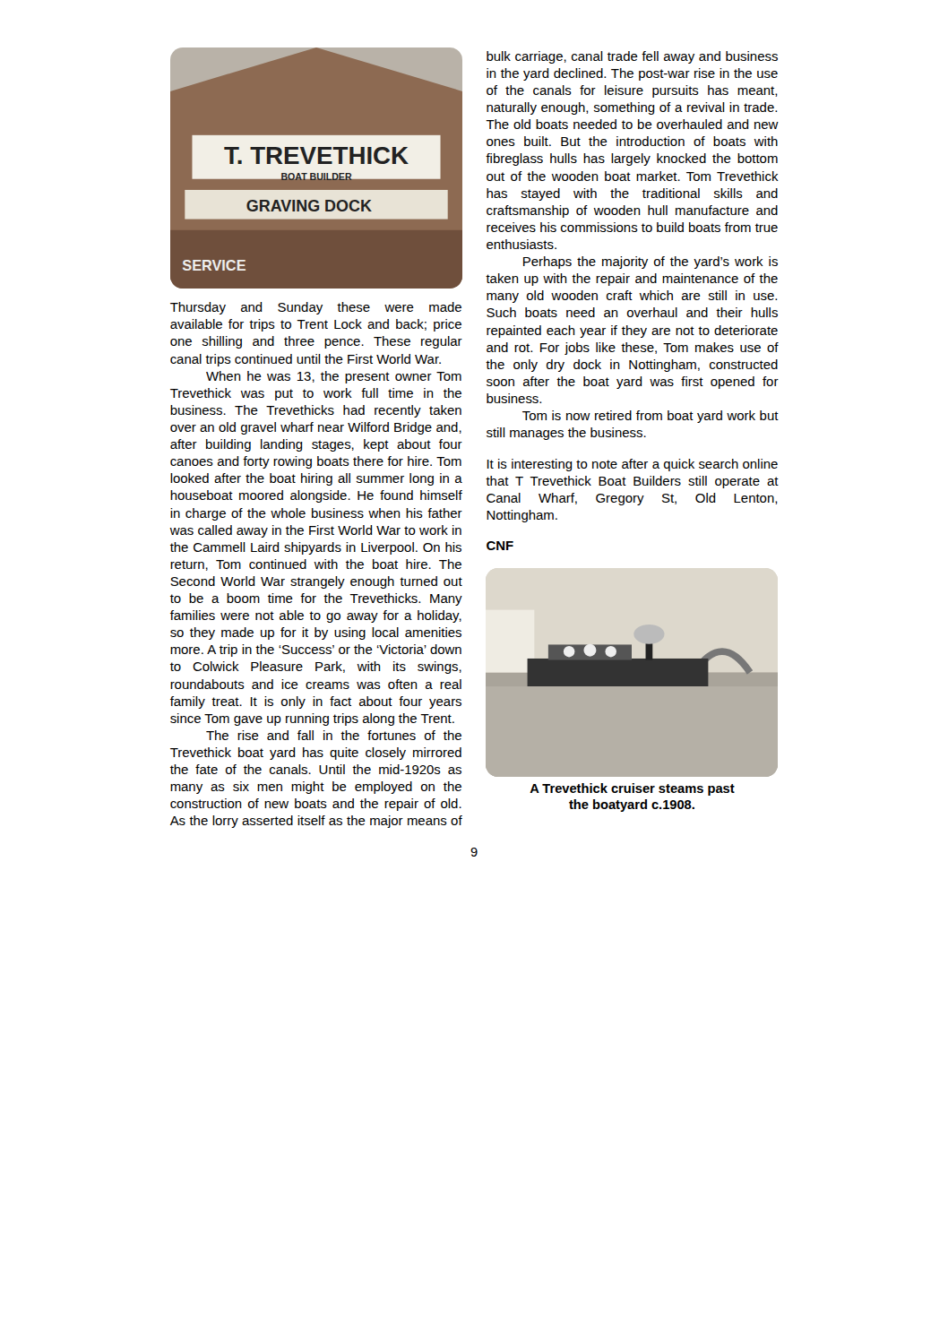Thursday and Sunday these were made available for trips to Trent Lock and back; price one shilling and three pence. These regular canal trips continued until the First World War.
When he was 13, the present owner Tom Trevethick was put to work full time in the business. The Trevethicks had recently taken over an old gravel wharf near Wilford Bridge and, after building landing stages, kept about four canoes and forty rowing boats there for hire. Tom looked after the boat hiring all summer long in a houseboat moored alongside. He found himself in charge of the whole business when his father was called away in the First World War to work in the Cammell Laird shipyards in Liverpool. On his return, Tom continued with the boat hire. The Second World War strangely enough turned out to be a boom time for the Trevethicks. Many families were not able to go away for a holiday, so they made up for it by using local amenities more. A trip in the ‘Success’ or the ‘Victoria’ down to Colwick Pleasure Park, with its swings, roundabouts and ice creams was often a real family treat. It is only in fact about four years since Tom gave up running trips along the Trent.
The rise and fall in the fortunes of the Trevethick boat yard has quite closely mirrored the fate of the canals. Until the mid-1920s as many as six men might be employed on the construction of new boats and the repair of old. As the lorry asserted itself as the major means of bulk carriage, canal trade fell away and business in the yard declined. The post-war rise in the use of the canals for leisure pursuits has meant, naturally enough, something of a revival in trade. The old boats needed to be overhauled and new ones built. But the introduction of boats with fibreglass hulls has largely knocked the bottom out of the wooden boat market. Tom Trevethick has stayed with the traditional skills and craftsmanship of wooden hull manufacture and receives his commissions to build boats from true enthusiasts.
Perhaps the majority of the yard’s work is taken up with the repair and maintenance of the many old wooden craft which are still in use. Such boats need an overhaul and their hulls repainted each year if they are not to deteriorate and rot. For jobs like these, Tom makes use of the only dry dock in Nottingham, constructed soon after the boat yard was first opened for business.
Tom is now retired from boat yard work but still manages the business.
It is interesting to note after a quick search online that T Trevethick Boat Builders still operate at Canal Wharf, Gregory St, Old Lenton, Nottingham.
CNF
A Trevethick cruiser steams past
the boatyard c.1908.
9